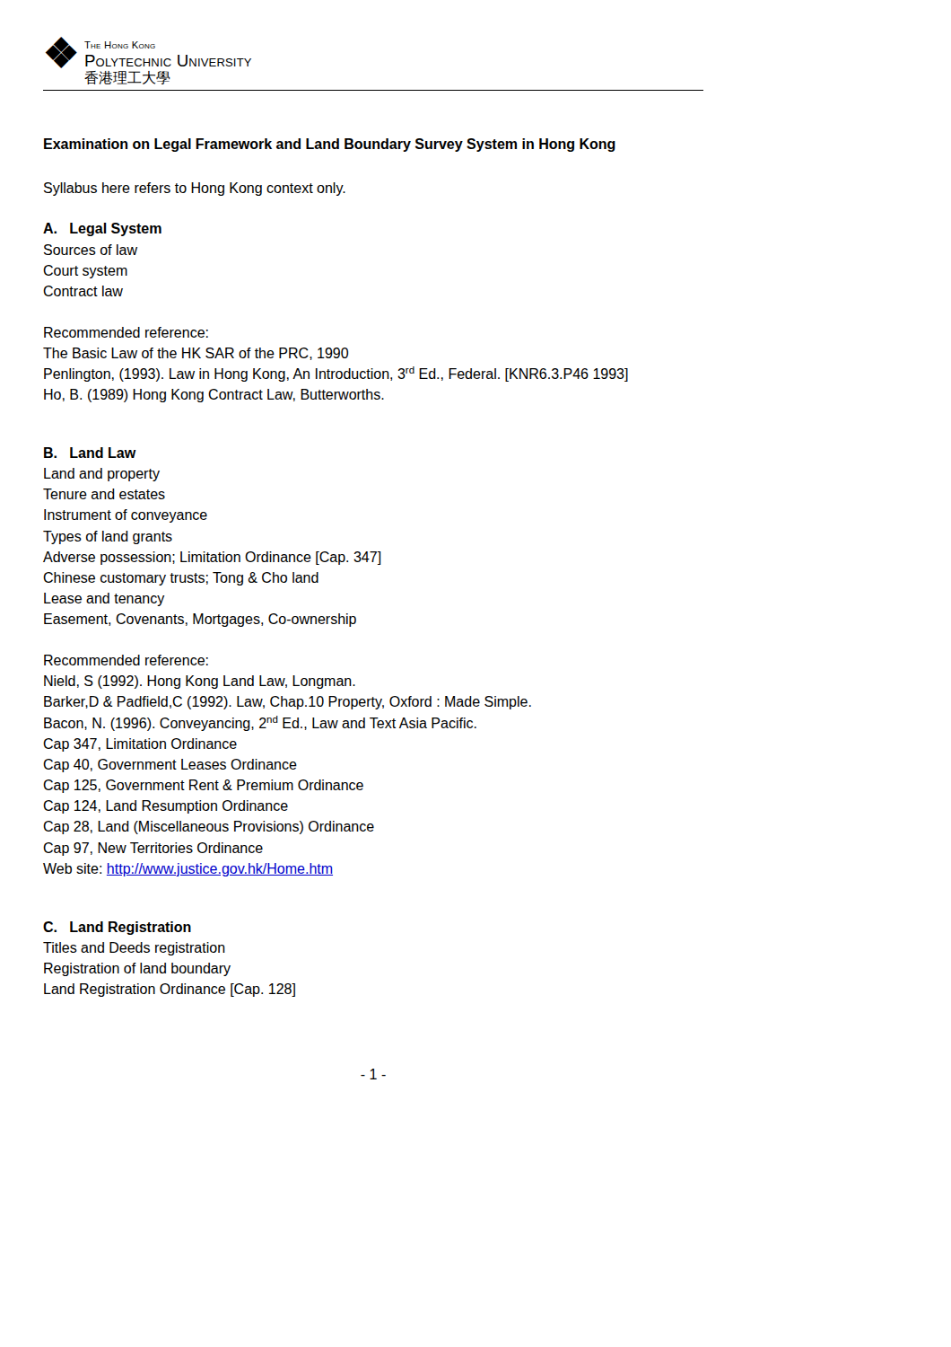❖
The Hong Kong
Polytechnic University
香港理工大學
Examination on Legal Framework and Land Boundary Survey System in Hong Kong
Syllabus here refers to Hong Kong context only.
A. Legal System
Sources of law
Court system
Contract law
Recommended reference:
The Basic Law of the HK SAR of the PRC, 1990
Penlington, (1993). Law in Hong Kong, An Introduction, 3rd Ed., Federal. [KNR6.3.P46 1993]
Ho, B. (1989) Hong Kong Contract Law, Butterworths.
B. Land Law
Land and property
Tenure and estates
Instrument of conveyance
Types of land grants
Adverse possession; Limitation Ordinance [Cap. 347]
Chinese customary trusts; Tong & Cho land
Lease and tenancy
Easement, Covenants, Mortgages, Co-ownership
Recommended reference:
Nield, S (1992). Hong Kong Land Law, Longman.
Barker,D & Padfield,C (1992). Law, Chap.10 Property, Oxford : Made Simple.
Bacon, N. (1996). Conveyancing, 2nd Ed., Law and Text Asia Pacific.
Cap 347, Limitation Ordinance
Cap 40, Government Leases Ordinance
Cap 125, Government Rent & Premium Ordinance
Cap 124, Land Resumption Ordinance
Cap 28, Land (Miscellaneous Provisions) Ordinance
Cap 97, New Territories Ordinance
Web site: http://www.justice.gov.hk/Home.htm
C. Land Registration
Titles and Deeds registration
Registration of land boundary
Land Registration Ordinance [Cap. 128]
- 1 -